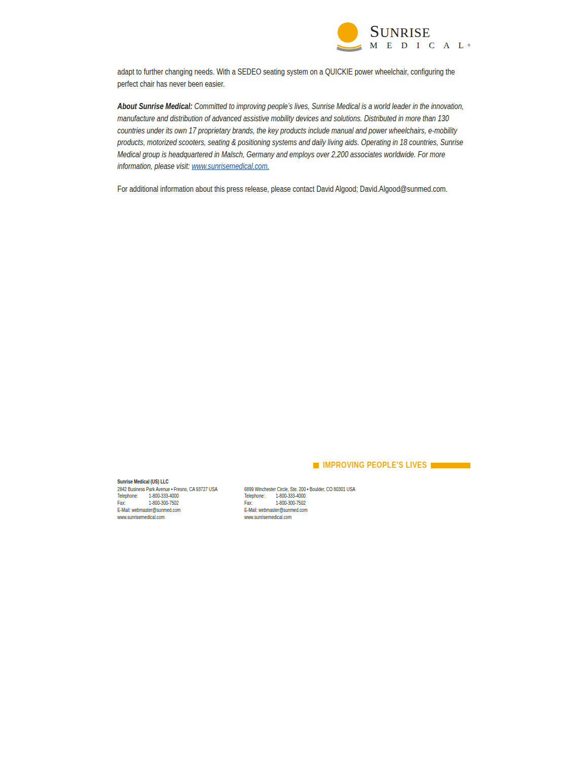SUNRISE
M E D I C A L®
adapt to further changing needs. With a SEDEO seating system on a QUICKIE power wheelchair, configuring the perfect chair has never been easier.
About Sunrise Medical: Committed to improving people’s lives, Sunrise Medical is a world leader in the innovation, manufacture and distribution of advanced assistive mobility devices and solutions. Distributed in more than 130 countries under its own 17 proprietary brands, the key products include manual and power wheelchairs, e-mobility products, motorized scooters, seating & positioning systems and daily living aids. Operating in 18 countries, Sunrise Medical group is headquartered in Malsch, Germany and employs over 2,200 associates worldwide. For more information, please visit: www.sunrisemedical.com.
For additional information about this press release, please contact David Algood; David.Algood@sunmed.com.
IMPROVING PEOPLE’S LIVES
Sunrise Medical (US) LLC
2842 Business Park Avenue • Fresno, CA 93727 USA
Telephone: 1-800-333-4000
Fax: 1-800-300-7502
E-Mail: webmaster@sunmed.com
www.sunrisemedical.com
6899 Winchester Circle, Ste. 200 • Boulder, CO 80301 USA
Telephone: 1-800-333-4000
Fax: 1-800-300-7502
E-Mail: webmaster@sunmed.com
www.sunrisemedical.com